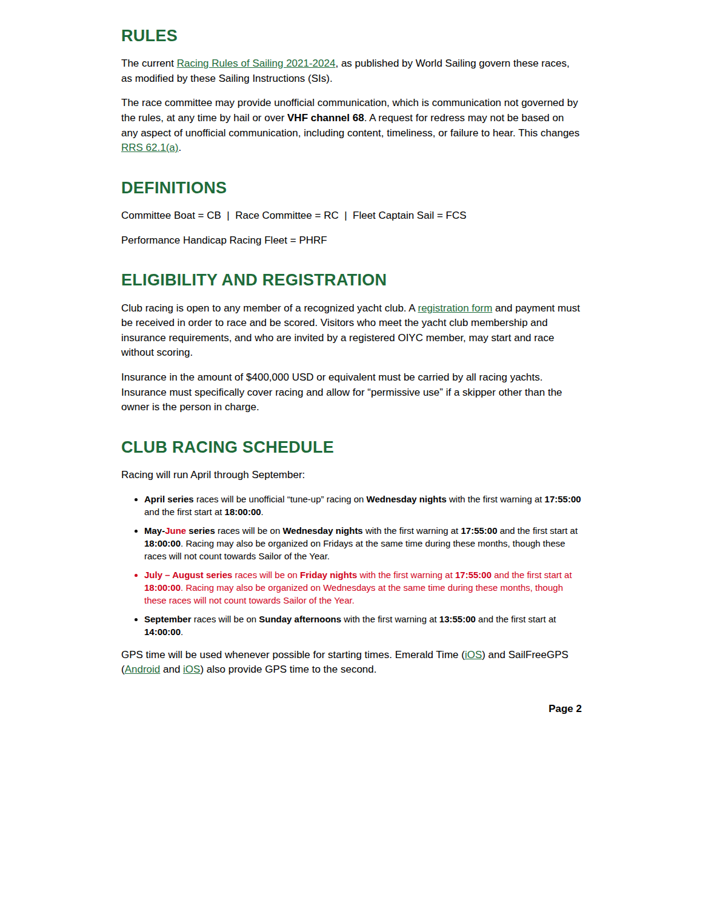RULES
The current Racing Rules of Sailing 2021-2024, as published by World Sailing govern these races, as modified by these Sailing Instructions (SIs).
The race committee may provide unofficial communication, which is communication not governed by the rules, at any time by hail or over VHF channel 68. A request for redress may not be based on any aspect of unofficial communication, including content, timeliness, or failure to hear. This changes RRS 62.1(a).
DEFINITIONS
Committee Boat = CB | Race Committee = RC | Fleet Captain Sail = FCS
Performance Handicap Racing Fleet = PHRF
ELIGIBILITY AND REGISTRATION
Club racing is open to any member of a recognized yacht club. A registration form and payment must be received in order to race and be scored. Visitors who meet the yacht club membership and insurance requirements, and who are invited by a registered OIYC member, may start and race without scoring.
Insurance in the amount of $400,000 USD or equivalent must be carried by all racing yachts. Insurance must specifically cover racing and allow for “permissive use” if a skipper other than the owner is the person in charge.
CLUB RACING SCHEDULE
Racing will run April through September:
April series races will be unofficial “tune-up” racing on Wednesday nights with the first warning at 17:55:00 and the first start at 18:00:00.
May-June series races will be on Wednesday nights with the first warning at 17:55:00 and the first start at 18:00:00. Racing may also be organized on Fridays at the same time during these months, though these races will not count towards Sailor of the Year.
July – August series races will be on Friday nights with the first warning at 17:55:00 and the first start at 18:00:00. Racing may also be organized on Wednesdays at the same time during these months, though these races will not count towards Sailor of the Year.
September races will be on Sunday afternoons with the first warning at 13:55:00 and the first start at 14:00:00.
GPS time will be used whenever possible for starting times. Emerald Time (iOS) and SailFreeGPS (Android and iOS) also provide GPS time to the second.
Page 2